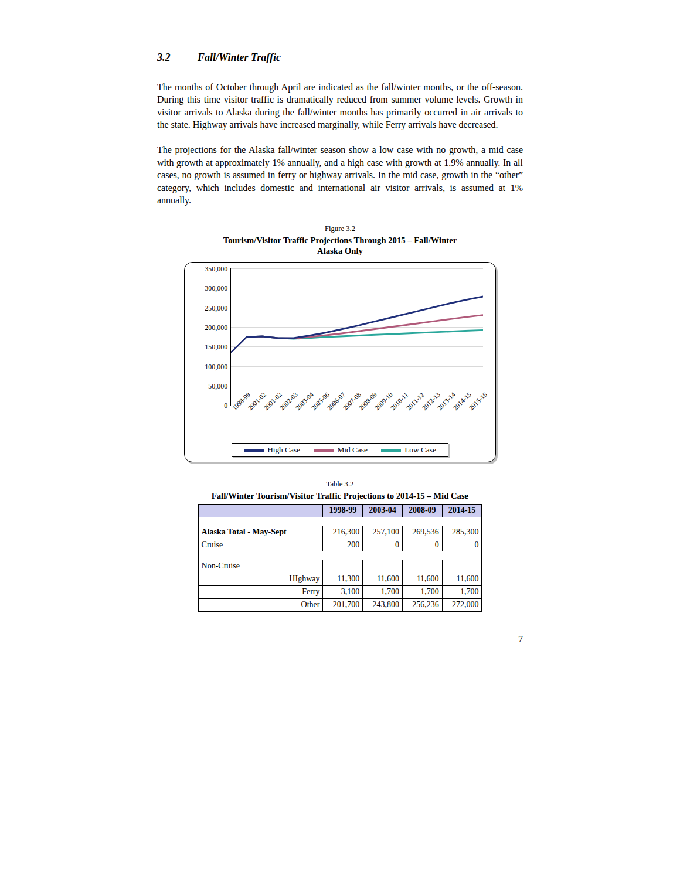3.2 Fall/Winter Traffic
The months of October through April are indicated as the fall/winter months, or the off-season. During this time visitor traffic is dramatically reduced from summer volume levels. Growth in visitor arrivals to Alaska during the fall/winter months has primarily occurred in air arrivals to the state. Highway arrivals have increased marginally, while Ferry arrivals have decreased.
The projections for the Alaska fall/winter season show a low case with no growth, a mid case with growth at approximately 1% annually, and a high case with growth at 1.9% annually. In all cases, no growth is assumed in ferry or highway arrivals. In the mid case, growth in the “other” category, which includes domestic and international air visitor arrivals, is assumed at 1% annually.
Figure 3.2
Tourism/Visitor Traffic Projections Through 2015 – Fall/Winter
Alaska Only
350,000
300,000
250,000
200,000
150,000
100,000
50,000
0
1998-99 2001-02 2001-02 2002-03 2003-04 2005-06 2006-07 2007-08 2008-09 2009-10 2010-11 2011-12 2012-13 2013-14 2014-15 2015-16
High Case Mid Case Low Case
Table 3.2
Fall/Winter Tourism/Visitor Traffic Projections to 2014-15 – Mid Case
| | 1998-99 | 2003-04 | 2008-09 | 2014-15 |
| --- | --- | --- | --- | --- |
| Alaska Total - May-Sept | 216,300 | 257,100 | 269,536 | 285,300 |
| Cruise | 200 | 0 | 0 | 0 |
| Non-Cruise | | | | |
| HIghway | 11,300 | 11,600 | 11,600 | 11,600 |
| Ferry | 3,100 | 1,700 | 1,700 | 1,700 |
| Other | 201,700 | 243,800 | 256,236 | 272,000 |
7